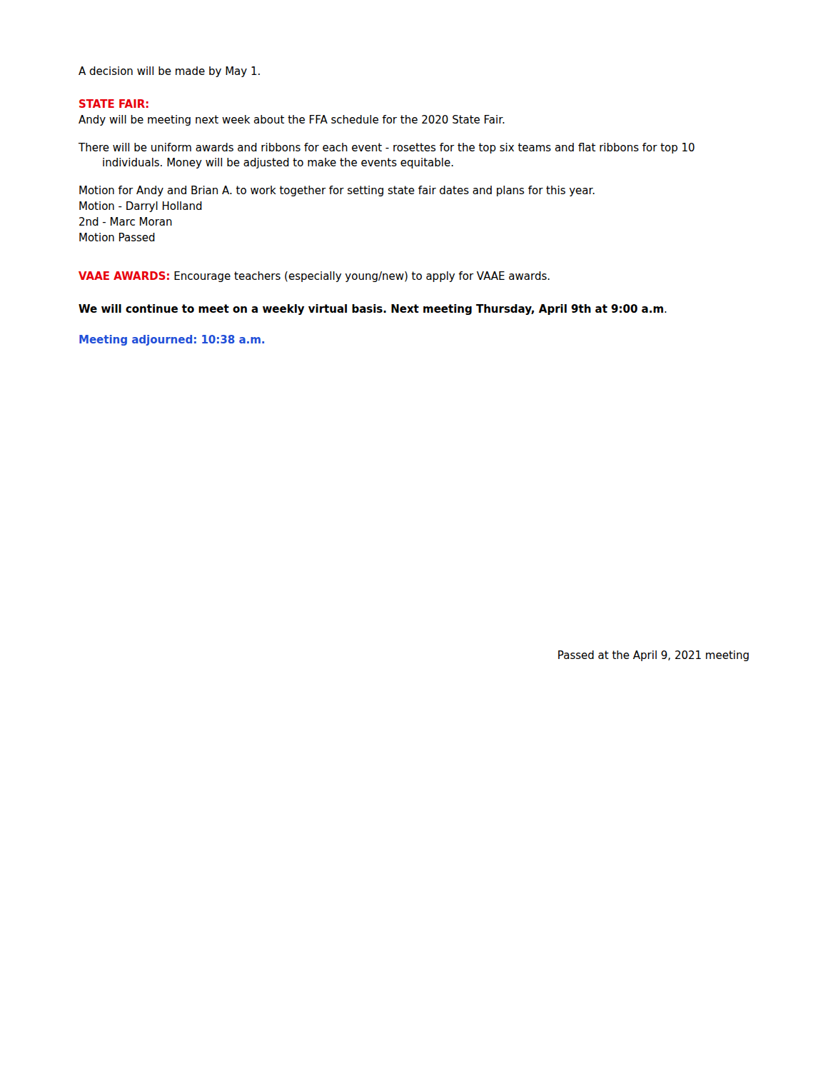A decision will be made by May 1.
STATE FAIR:
Andy will be meeting next week about the FFA schedule for the 2020 State Fair.
There will be uniform awards and ribbons for each event - rosettes for the top six teams and flat ribbons for top 10 individuals. Money will be adjusted to make the events equitable.
Motion for Andy and Brian A. to work together for setting state fair dates and plans for this year.
Motion - Darryl Holland
2nd - Marc Moran
Motion Passed
VAAE AWARDS: Encourage teachers (especially young/new) to apply for VAAE awards.
We will continue to meet on a weekly virtual basis. Next meeting Thursday, April 9th at 9:00 a.m.
Meeting adjourned: 10:38 a.m.
Passed at the April 9, 2021 meeting